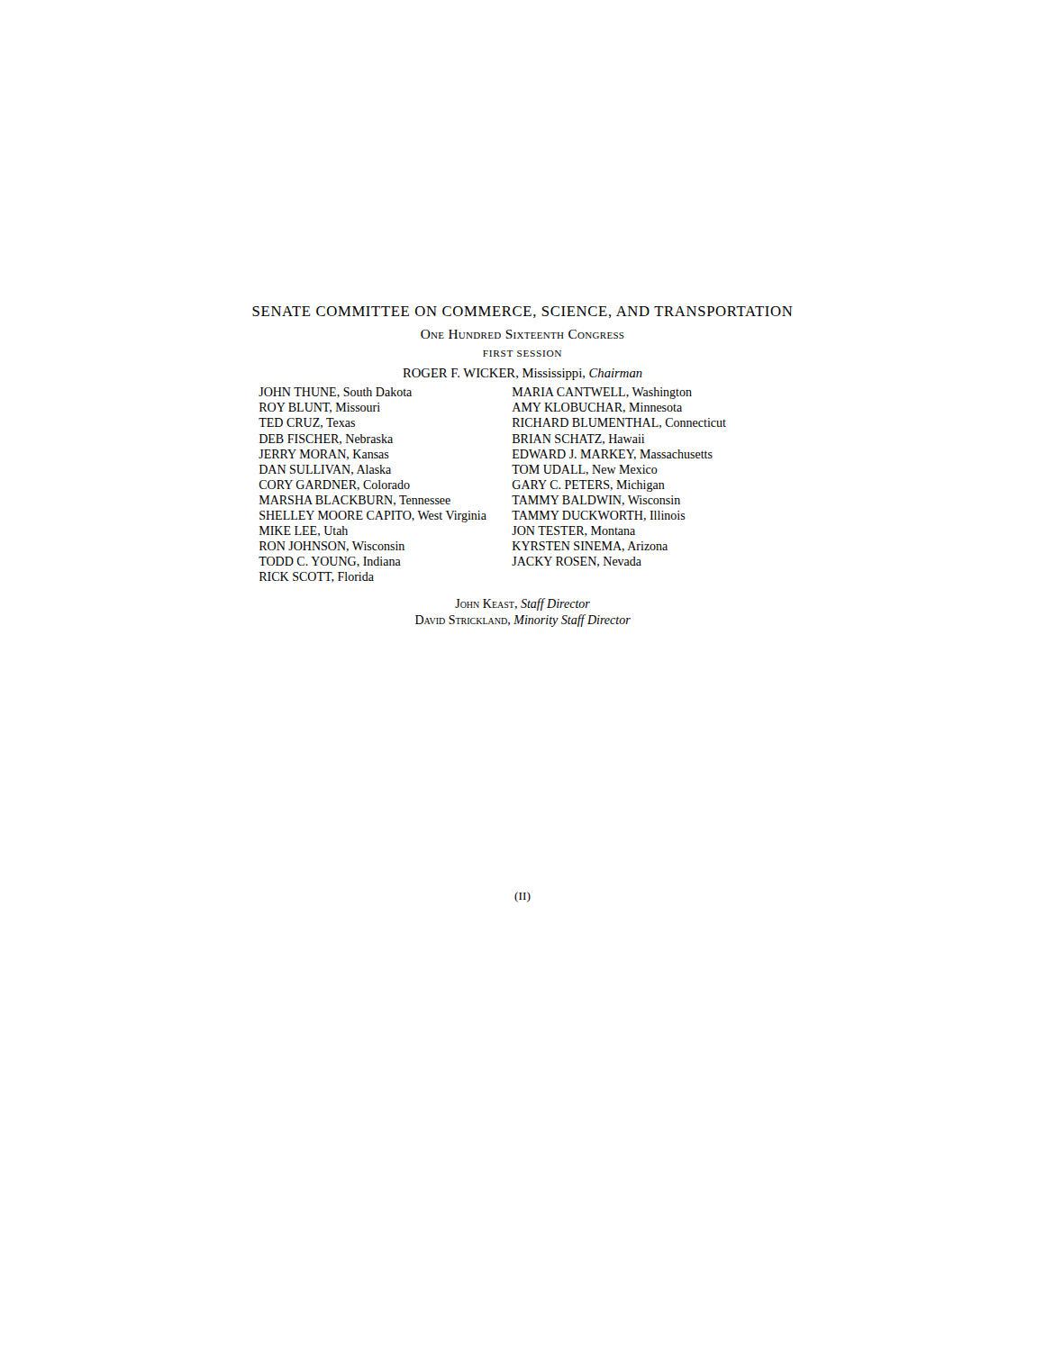SENATE COMMITTEE ON COMMERCE, SCIENCE, AND TRANSPORTATION
One Hundred Sixteenth Congress
FIRST SESSION
ROGER F. WICKER, Mississippi, Chairman
| JOHN THUNE, South Dakota | MARIA CANTWELL, Washington |
| ROY BLUNT, Missouri | AMY KLOBUCHAR, Minnesota |
| TED CRUZ, Texas | RICHARD BLUMENTHAL, Connecticut |
| DEB FISCHER, Nebraska | BRIAN SCHATZ, Hawaii |
| JERRY MORAN, Kansas | EDWARD J. MARKEY, Massachusetts |
| DAN SULLIVAN, Alaska | TOM UDALL, New Mexico |
| CORY GARDNER, Colorado | GARY C. PETERS, Michigan |
| MARSHA BLACKBURN, Tennessee | TAMMY BALDWIN, Wisconsin |
| SHELLEY MOORE CAPITO, West Virginia | TAMMY DUCKWORTH, Illinois |
| MIKE LEE, Utah | JON TESTER, Montana |
| RON JOHNSON, Wisconsin | KYRSTEN SINEMA, Arizona |
| TODD C. YOUNG, Indiana | JACKY ROSEN, Nevada |
| RICK SCOTT, Florida | |
John Keast, Staff Director
David Strickland, Minority Staff Director
(II)